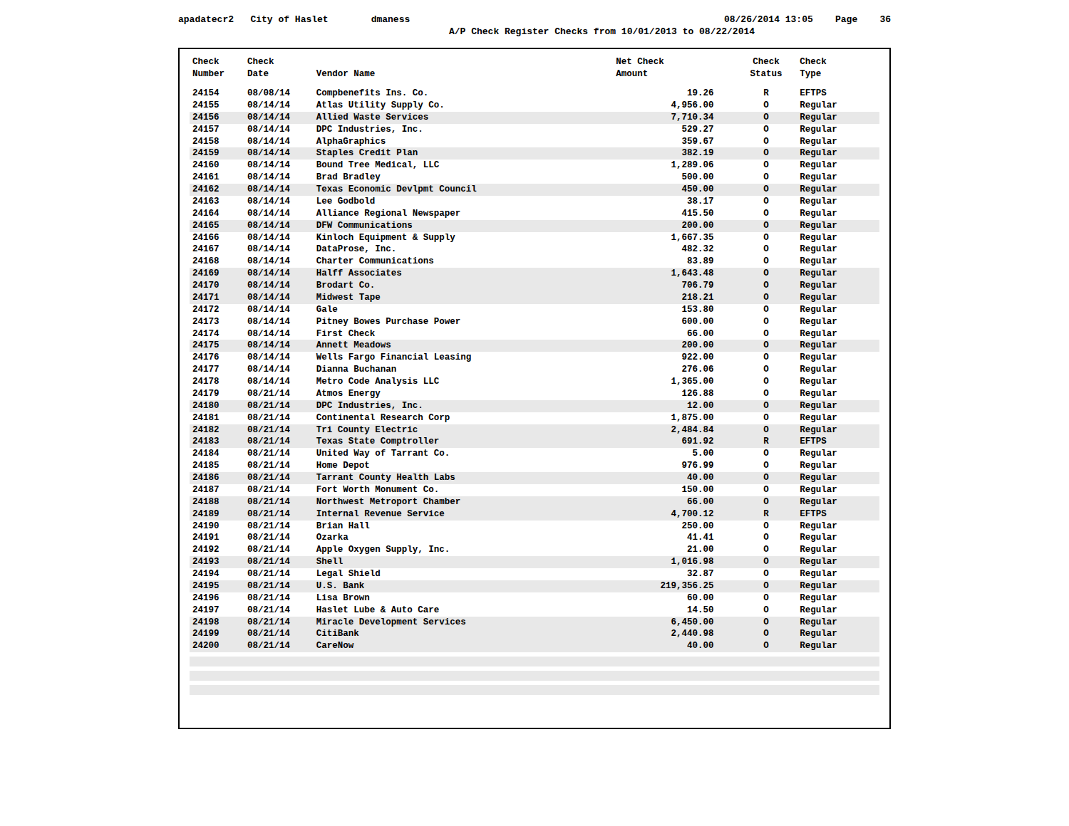apadatecr2 City of Haslet
dmaness
08/26/2014 13:05 Page 36
A/P Check Register Checks from 10/01/2013 to 08/22/2014
| Check Number | Check Date | Vendor Name | Net Check Amount | Check Status | Check Type |
| --- | --- | --- | --- | --- | --- |
| 24154 | 08/08/14 | Compbenefits Ins. Co. | 19.26 | R | EFTPS |
| 24155 | 08/14/14 | Atlas Utility Supply Co. | 4,956.00 | O | Regular |
| 24156 | 08/14/14 | Allied Waste Services | 7,710.34 | O | Regular |
| 24157 | 08/14/14 | DPC Industries, Inc. | 529.27 | O | Regular |
| 24158 | 08/14/14 | AlphaGraphics | 359.67 | O | Regular |
| 24159 | 08/14/14 | Staples Credit Plan | 382.19 | O | Regular |
| 24160 | 08/14/14 | Bound Tree Medical, LLC | 1,289.06 | O | Regular |
| 24161 | 08/14/14 | Brad Bradley | 500.00 | O | Regular |
| 24162 | 08/14/14 | Texas Economic Devlpmt Council | 450.00 | O | Regular |
| 24163 | 08/14/14 | Lee Godbold | 38.17 | O | Regular |
| 24164 | 08/14/14 | Alliance Regional Newspaper | 415.50 | O | Regular |
| 24165 | 08/14/14 | DFW Communications | 200.00 | O | Regular |
| 24166 | 08/14/14 | Kinloch Equipment & Supply | 1,667.35 | O | Regular |
| 24167 | 08/14/14 | DataProse, Inc. | 482.32 | O | Regular |
| 24168 | 08/14/14 | Charter Communications | 83.89 | O | Regular |
| 24169 | 08/14/14 | Halff Associates | 1,643.48 | O | Regular |
| 24170 | 08/14/14 | Brodart Co. | 706.79 | O | Regular |
| 24171 | 08/14/14 | Midwest Tape | 218.21 | O | Regular |
| 24172 | 08/14/14 | Gale | 153.80 | O | Regular |
| 24173 | 08/14/14 | Pitney Bowes Purchase Power | 600.00 | O | Regular |
| 24174 | 08/14/14 | First Check | 66.00 | O | Regular |
| 24175 | 08/14/14 | Annett Meadows | 200.00 | O | Regular |
| 24176 | 08/14/14 | Wells Fargo Financial Leasing | 922.00 | O | Regular |
| 24177 | 08/14/14 | Dianna Buchanan | 276.06 | O | Regular |
| 24178 | 08/14/14 | Metro Code Analysis LLC | 1,365.00 | O | Regular |
| 24179 | 08/21/14 | Atmos Energy | 126.88 | O | Regular |
| 24180 | 08/21/14 | DPC Industries, Inc. | 12.00 | O | Regular |
| 24181 | 08/21/14 | Continental Research Corp | 1,875.00 | O | Regular |
| 24182 | 08/21/14 | Tri County Electric | 2,484.84 | O | Regular |
| 24183 | 08/21/14 | Texas State Comptroller | 691.92 | R | EFTPS |
| 24184 | 08/21/14 | United Way of Tarrant Co. | 5.00 | O | Regular |
| 24185 | 08/21/14 | Home Depot | 976.99 | O | Regular |
| 24186 | 08/21/14 | Tarrant County Health Labs | 40.00 | O | Regular |
| 24187 | 08/21/14 | Fort Worth Monument Co. | 150.00 | O | Regular |
| 24188 | 08/21/14 | Northwest Metroport Chamber | 66.00 | O | Regular |
| 24189 | 08/21/14 | Internal Revenue Service | 4,700.12 | R | EFTPS |
| 24190 | 08/21/14 | Brian Hall | 250.00 | O | Regular |
| 24191 | 08/21/14 | Ozarka | 41.41 | O | Regular |
| 24192 | 08/21/14 | Apple Oxygen Supply, Inc. | 21.00 | O | Regular |
| 24193 | 08/21/14 | Shell | 1,016.98 | O | Regular |
| 24194 | 08/21/14 | Legal Shield | 32.87 | O | Regular |
| 24195 | 08/21/14 | U.S. Bank | 219,356.25 | O | Regular |
| 24196 | 08/21/14 | Lisa Brown | 60.00 | O | Regular |
| 24197 | 08/21/14 | Haslet Lube & Auto Care | 14.50 | O | Regular |
| 24198 | 08/21/14 | Miracle Development Services | 6,450.00 | O | Regular |
| 24199 | 08/21/14 | CitiBank | 2,440.98 | O | Regular |
| 24200 | 08/21/14 | CareNow | 40.00 | O | Regular |